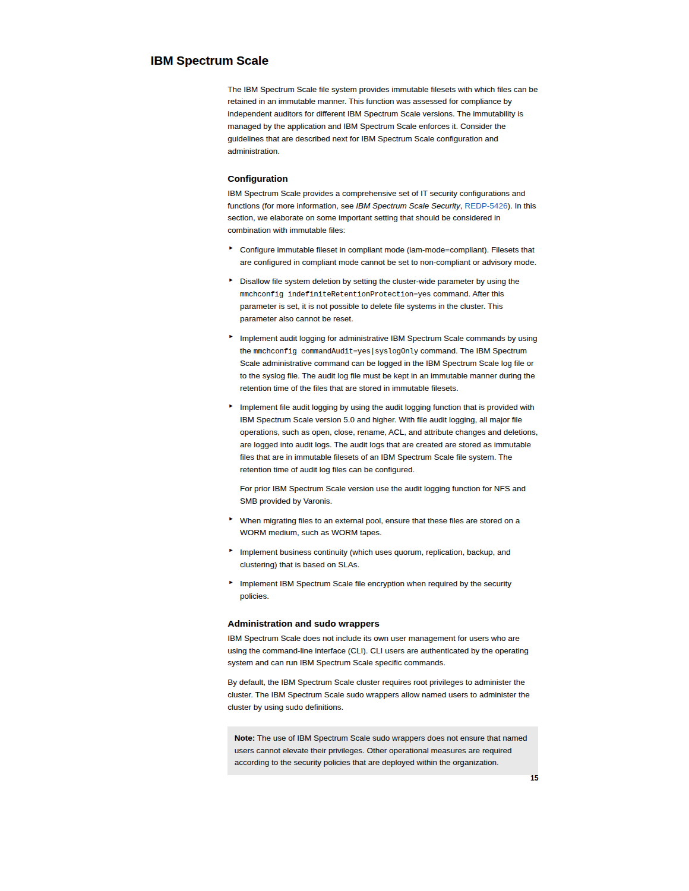IBM Spectrum Scale
The IBM Spectrum Scale file system provides immutable filesets with which files can be retained in an immutable manner. This function was assessed for compliance by independent auditors for different IBM Spectrum Scale versions. The immutability is managed by the application and IBM Spectrum Scale enforces it. Consider the guidelines that are described next for IBM Spectrum Scale configuration and administration.
Configuration
IBM Spectrum Scale provides a comprehensive set of IT security configurations and functions (for more information, see IBM Spectrum Scale Security, REDP-5426). In this section, we elaborate on some important setting that should be considered in combination with immutable files:
Configure immutable fileset in compliant mode (iam-mode=compliant). Filesets that are configured in compliant mode cannot be set to non-compliant or advisory mode.
Disallow file system deletion by setting the cluster-wide parameter by using the mmchconfig indefiniteRetentionProtection=yes command. After this parameter is set, it is not possible to delete file systems in the cluster. This parameter also cannot be reset.
Implement audit logging for administrative IBM Spectrum Scale commands by using the mmchconfig commandAudit=yes|syslogOnly command. The IBM Spectrum Scale administrative command can be logged in the IBM Spectrum Scale log file or to the syslog file. The audit log file must be kept in an immutable manner during the retention time of the files that are stored in immutable filesets.
Implement file audit logging by using the audit logging function that is provided with IBM Spectrum Scale version 5.0 and higher. With file audit logging, all major file operations, such as open, close, rename, ACL, and attribute changes and deletions, are logged into audit logs. The audit logs that are created are stored as immutable files that are in immutable filesets of an IBM Spectrum Scale file system. The retention time of audit log files can be configured.
For prior IBM Spectrum Scale version use the audit logging function for NFS and SMB provided by Varonis.
When migrating files to an external pool, ensure that these files are stored on a WORM medium, such as WORM tapes.
Implement business continuity (which uses quorum, replication, backup, and clustering) that is based on SLAs.
Implement IBM Spectrum Scale file encryption when required by the security policies.
Administration and sudo wrappers
IBM Spectrum Scale does not include its own user management for users who are using the command-line interface (CLI). CLI users are authenticated by the operating system and can run IBM Spectrum Scale specific commands.
By default, the IBM Spectrum Scale cluster requires root privileges to administer the cluster. The IBM Spectrum Scale sudo wrappers allow named users to administer the cluster by using sudo definitions.
Note: The use of IBM Spectrum Scale sudo wrappers does not ensure that named users cannot elevate their privileges. Other operational measures are required according to the security policies that are deployed within the organization.
15